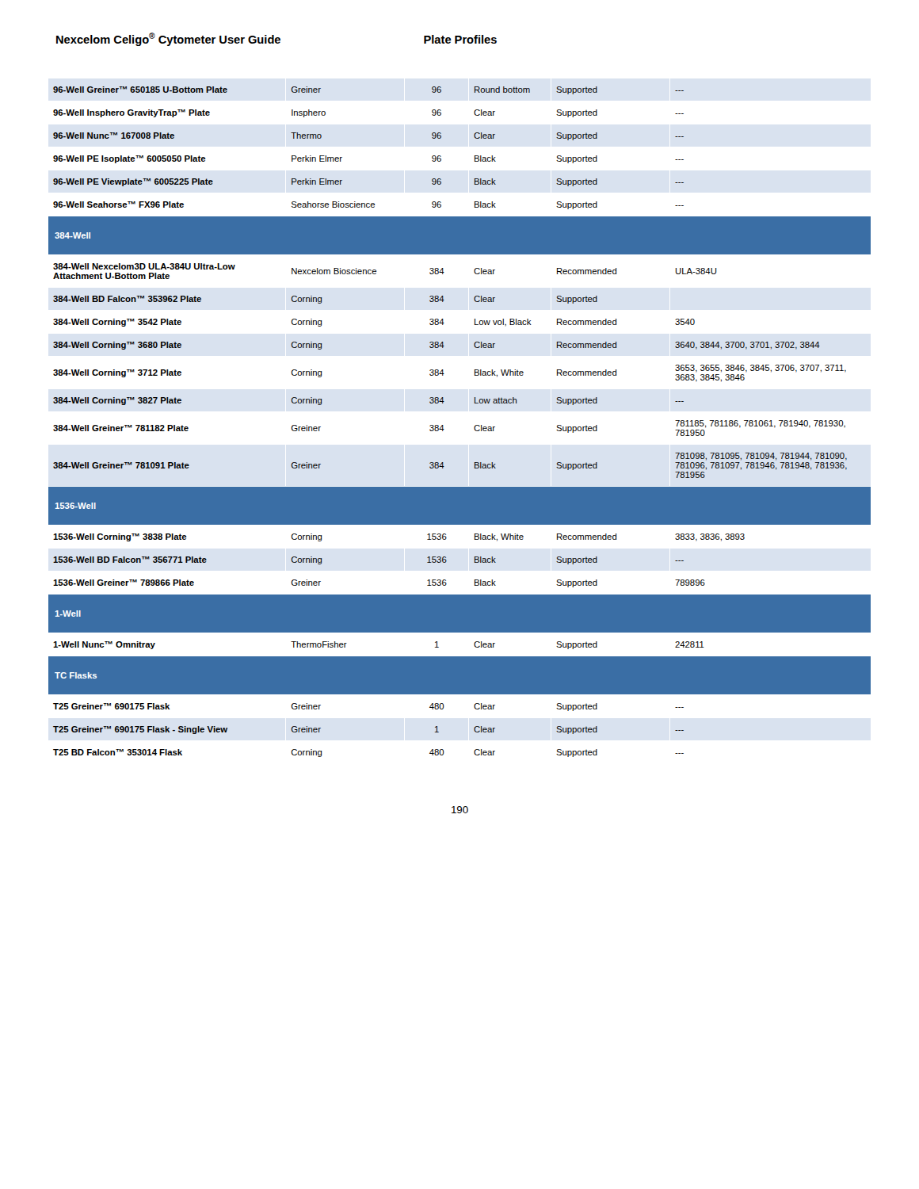Nexcelom Celigo® Cytometer User Guide Plate Profiles
| 96-Well Greiner™ 650185 U-Bottom Plate | Greiner | 96 | Round bottom | Supported | --- |
| 96-Well Insphero GravityTrap™ Plate | Insphero | 96 | Clear | Supported | --- |
| 96-Well Nunc™ 167008 Plate | Thermo | 96 | Clear | Supported | --- |
| 96-Well PE Isoplate™ 6005050 Plate | Perkin Elmer | 96 | Black | Supported | --- |
| 96-Well PE Viewplate™ 6005225 Plate | Perkin Elmer | 96 | Black | Supported | --- |
| 96-Well Seahorse™ FX96 Plate | Seahorse Bioscience | 96 | Black | Supported | --- |
| 384-Well |
| 384-Well Nexcelom3D ULA-384U Ultra-Low Attachment U-Bottom Plate | Nexcelom Bioscience | 384 | Clear | Recommended | ULA-384U |
| 384-Well BD Falcon™ 353962 Plate | Corning | 384 | Clear | Supported | |
| 384-Well Corning™ 3542 Plate | Corning | 384 | Low vol, Black | Recommended | 3540 |
| 384-Well Corning™ 3680 Plate | Corning | 384 | Clear | Recommended | 3640, 3844, 3700, 3701, 3702, 3844 |
| 384-Well Corning™ 3712 Plate | Corning | 384 | Black, White | Recommended | 3653, 3655, 3846, 3845, 3706, 3707, 3711, 3683, 3845, 3846 |
| 384-Well Corning™ 3827 Plate | Corning | 384 | Low attach | Supported | --- |
| 384-Well Greiner™ 781182 Plate | Greiner | 384 | Clear | Supported | 781185, 781186, 781061, 781940, 781930, 781950 |
| 384-Well Greiner™ 781091 Plate | Greiner | 384 | Black | Supported | 781098, 781095, 781094, 781944, 781090, 781096, 781097, 781946, 781948, 781936, 781956 |
| 1536-Well |
| 1536-Well Corning™ 3838 Plate | Corning | 1536 | Black, White | Recommended | 3833, 3836, 3893 |
| 1536-Well BD Falcon™ 356771 Plate | Corning | 1536 | Black | Supported | --- |
| 1536-Well Greiner™ 789866 Plate | Greiner | 1536 | Black | Supported | 789896 |
| 1-Well |
| 1-Well Nunc™ Omnitray | ThermoFisher | 1 | Clear | Supported | 242811 |
| TC Flasks |
| T25 Greiner™ 690175 Flask | Greiner | 480 | Clear | Supported | --- |
| T25 Greiner™ 690175 Flask - Single View | Greiner | 1 | Clear | Supported | --- |
| T25 BD Falcon™ 353014 Flask | Corning | 480 | Clear | Supported | --- |
190